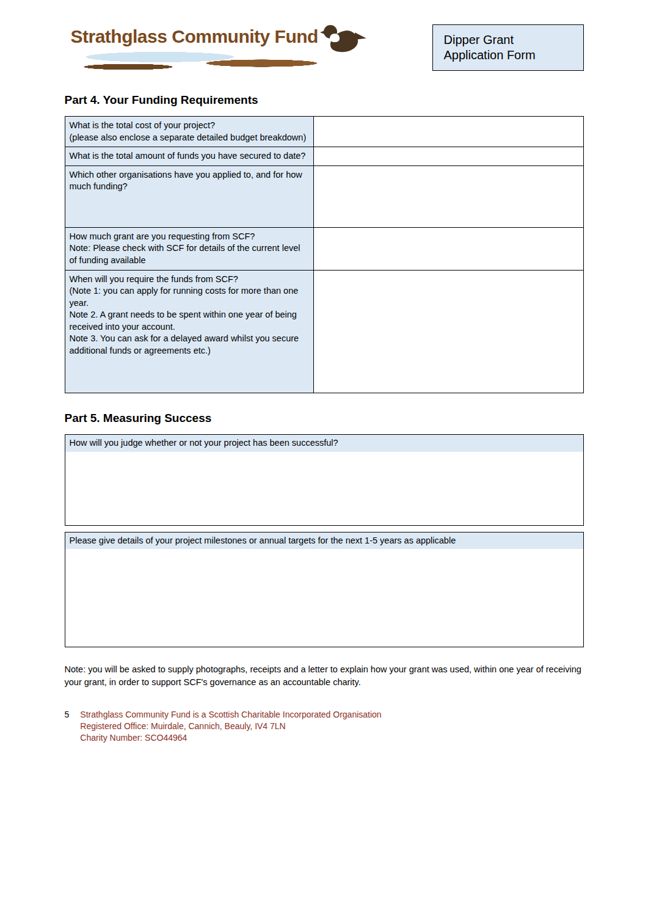Strathglass Community Fund
Dipper Grant
Application Form
Part 4. Your Funding Requirements
| What is the total cost of your project? (please also enclose a separate detailed budget breakdown) | |
| What is the total amount of funds you have secured to date? | |
| Which other organisations have you applied to, and for how much funding? | |
| How much grant are you requesting from SCF? Note: Please check with SCF for details of the current level of funding available | |
| When will you require the funds from SCF? (Note 1: you can apply for running costs for more than one year. Note 2. A grant needs to be spent within one year of being received into your account. Note 3. You can ask for a delayed award whilst you secure additional funds or agreements etc.) | |
Part 5. Measuring Success
| How will you judge whether or not your project has been successful? |
| Please give details of your project milestones or annual targets for the next 1-5 years as applicable |
Note: you will be asked to supply photographs, receipts and a letter to explain how your grant was used, within one year of receiving your grant, in order to support SCF's governance as an accountable charity.
5
Strathglass Community Fund is a Scottish Charitable Incorporated Organisation
Registered Office: Muirdale, Cannich, Beauly, IV4 7LN
Charity Number: SCO44964